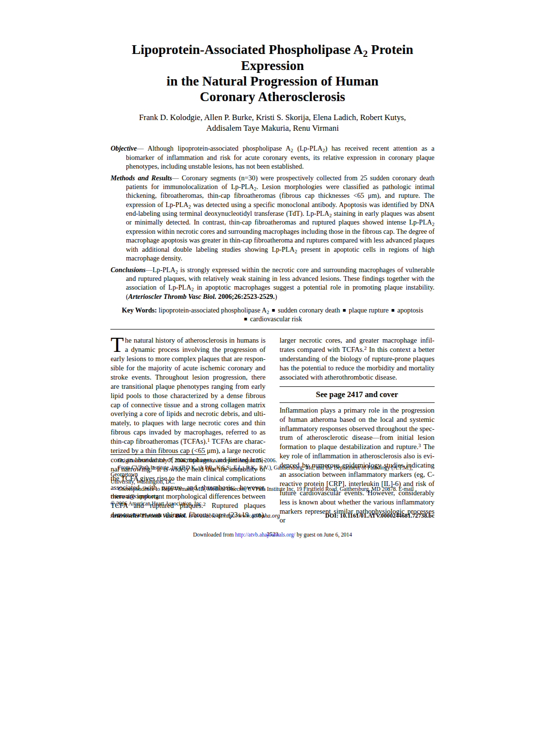Lipoprotein-Associated Phospholipase A2 Protein Expression
in the Natural Progression of Human
Coronary Atherosclerosis
Frank D. Kolodgie, Allen P. Burke, Kristi S. Skorija, Elena Ladich, Robert Kutys,
Addisalem Taye Makuria, Renu Virmani
Objective— Although lipoprotein-associated phospholipase A2 (Lp-PLA2) has received recent attention as a biomarker of inflammation and risk for acute coronary events, its relative expression in coronary plaque phenotypes, including unstable lesions, has not been established.
Methods and Results— Coronary segments (n=30) were prospectively collected from 25 sudden coronary death patients for immunolocalization of Lp-PLA2. Lesion morphologies were classified as pathologic intimal thickening, fibroatheromas, thin-cap fibroatheromas (fibrous cap thicknesses <65 μm), and rupture. The expression of Lp-PLA2 was detected using a specific monoclonal antibody. Apoptosis was identified by DNA end-labeling using terminal deoxynucleotidyl transferase (TdT). Lp-PLA2 staining in early plaques was absent or minimally detected. In contrast, thin-cap fibroatheromas and ruptured plaques showed intense Lp-PLA2 expression within necrotic cores and surrounding macrophages including those in the fibrous cap. The degree of macrophage apoptosis was greater in thin-cap fibroatheroma and ruptures compared with less advanced plaques with additional double labeling studies showing Lp-PLA2 present in apoptotic cells in regions of high macrophage density.
Conclusions—Lp-PLA2 is strongly expressed within the necrotic core and surrounding macrophages of vulnerable and ruptured plaques, with relatively weak staining in less advanced lesions. These findings together with the association of Lp-PLA2 in apoptotic macrophages suggest a potential role in promoting plaque instability. (Arterioscler Thromb Vasc Biol. 2006;26:2523-2529.)
Key Words: lipoprotein-associated phospholipase A2 ■ sudden coronary death ■ plaque rupture ■ apoptosis
■ cardiovascular risk
The natural history of atherosclerosis in humans is a dynamic process involving the progression of early lesions to more complex plaques that are responsible for the majority of acute ischemic coronary and stroke events. Throughout lesion progression, there are transitional plaque phenotypes ranging from early lipid pools to those characterized by a dense fibrous cap of connective tissue and a strong collagen matrix overlying a core of lipids and necrotic debris, and ultimately, to plaques with large necrotic cores and thin fibrous caps invaded by macrophages, referred to as thin-cap fibroatheromas (TCFAs).1 TCFAs are characterized by a thin fibrous cap (<65 μm), a large necrotic core, an abundance of macrophages, and limited luminal narrowing.2 It is widely held that the instability of the TCFA gives rise to the main clinical complications associated with rupture and thrombosis; however, there are important morphological differences between TCFA and ruptured plaques.2 Ruptured plaques demonstrate even thinner fibrous caps (23±19 μm), larger necrotic cores, and greater macrophage infiltrates compared with TCFAs.2 In this context a better understanding of the biology of rupture-prone plaques has the potential to reduce the morbidity and mortality associated with atherothrombotic disease.
See page 2417 and cover
Inflammation plays a primary role in the progression of human atheroma based on the local and systemic inflammatory responses observed throughout the spectrum of atherosclerotic disease—from initial lesion formation to plaque destabilization and rupture.3 The key role of inflammation in atherosclerosis also is evidenced by numerous epidemiology studies indicating an association between inflammatory markers (eg, C-reactive protein [CRP], interleukin [IL]-6) and risk of future cardiovascular events. However, considerably less is known about whether the various inflammatory markers represent similar pathophysiologic processes or
Original received July 7, 2006; final version accepted August 25, 2006.
From CVPath Institute, Inc (F.D.K., A.P.B., K.S.S., E.L., R.K., R.V.), Gaithersburg, Md; and the Department of Pathology (A.T.M.), Georgetown
University, Washington, DC.
Correspondence to Renu Virmani, MD, Medical Director, CVPath Institute Inc, 19 Firstfield Road, Gaithersburg, MD 20878. E-mail
rvirmani@cvpath.org
© 2006 American Heart Association, Inc.
Arterioscler Thromb Vasc Biol. is available at http://www.atvbaha.org DOI: 10.1161/01.ATV.0000244681.72738.bc
2523
Downloaded from http://atvb.ahajournals.org/ by guest on June 6, 2014